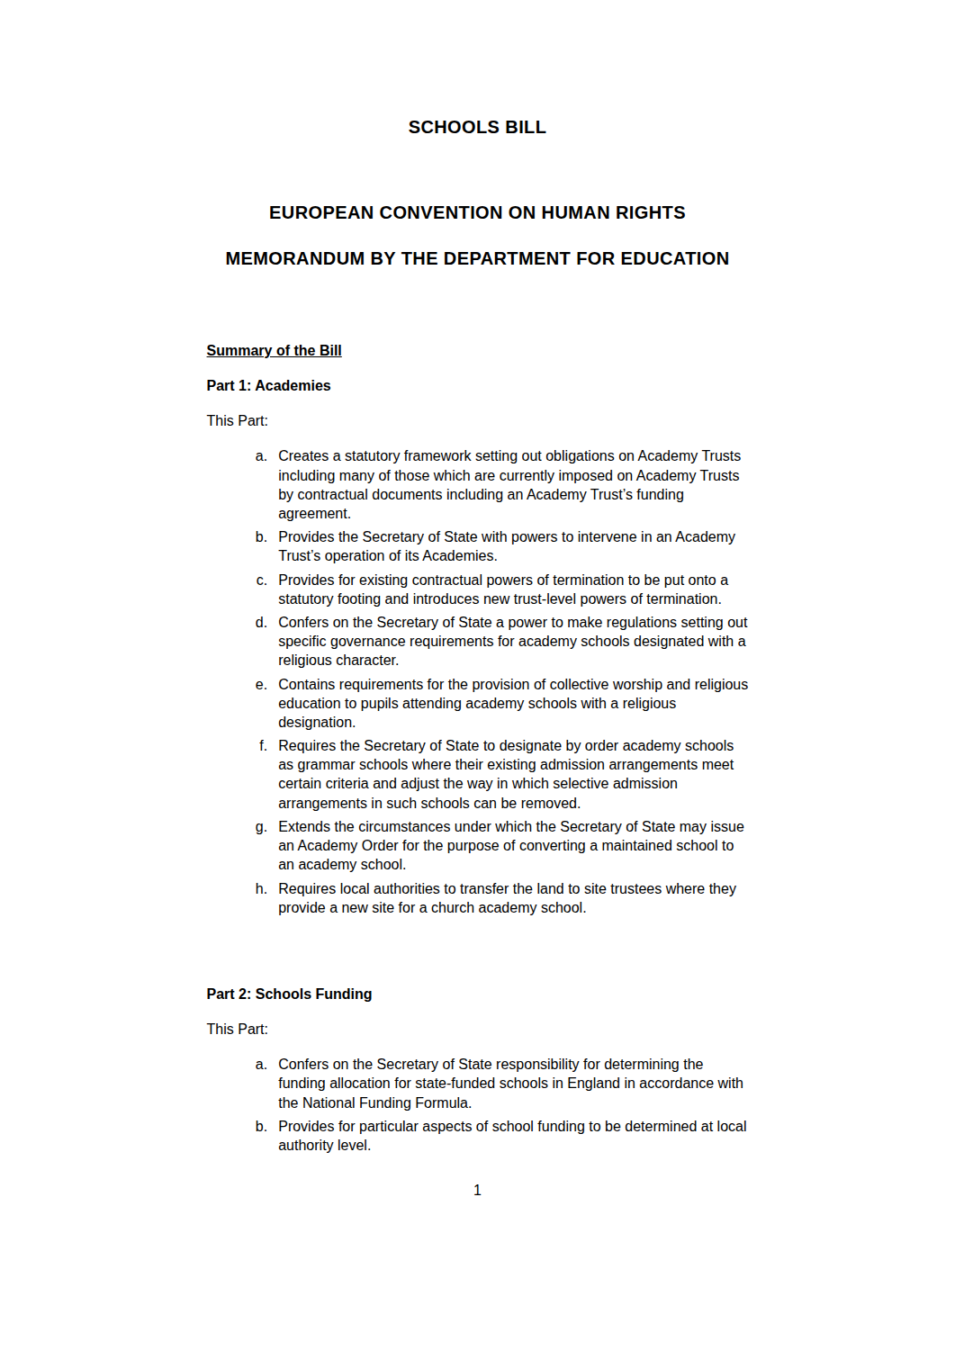SCHOOLS BILL
EUROPEAN CONVENTION ON HUMAN RIGHTS
MEMORANDUM BY THE DEPARTMENT FOR EDUCATION
Summary of the Bill
Part 1: Academies
This Part:
Creates a statutory framework setting out obligations on Academy Trusts including many of those which are currently imposed on Academy Trusts by contractual documents including an Academy Trust’s funding agreement.
Provides the Secretary of State with powers to intervene in an Academy Trust’s operation of its Academies.
Provides for existing contractual powers of termination to be put onto a statutory footing and introduces new trust-level powers of termination.
Confers on the Secretary of State a power to make regulations setting out specific governance requirements for academy schools designated with a religious character.
Contains requirements for the provision of collective worship and religious education to pupils attending academy schools with a religious designation.
Requires the Secretary of State to designate by order academy schools as grammar schools where their existing admission arrangements meet certain criteria and adjust the way in which selective admission arrangements in such schools can be removed.
Extends the circumstances under which the Secretary of State may issue an Academy Order for the purpose of converting a maintained school to an academy school.
Requires local authorities to transfer the land to site trustees where they provide a new site for a church academy school.
Part 2: Schools Funding
This Part:
Confers on the Secretary of State responsibility for determining the funding allocation for state-funded schools in England in accordance with the National Funding Formula.
Provides for particular aspects of school funding to be determined at local authority level.
1